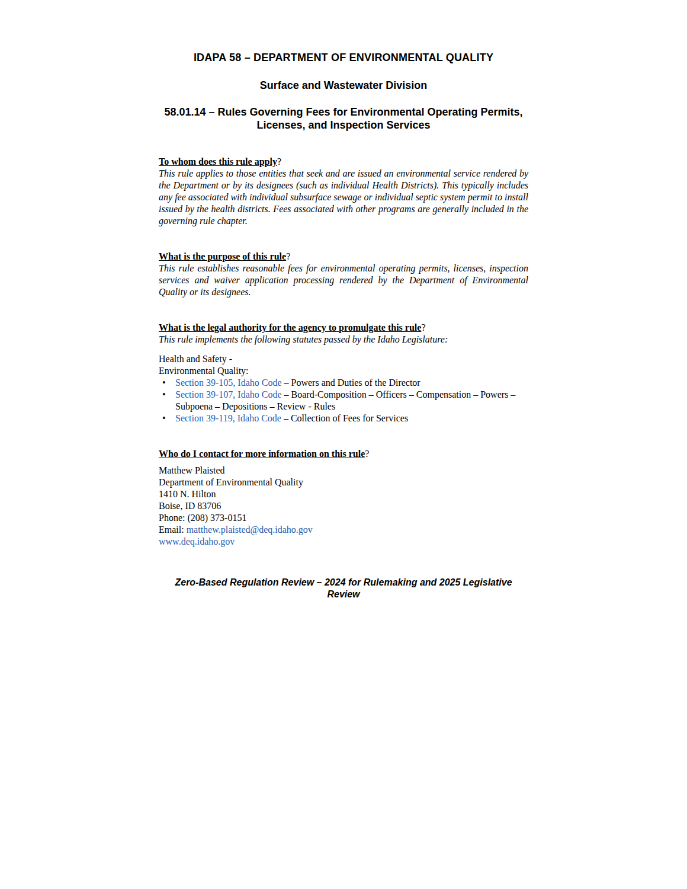IDAPA 58 – DEPARTMENT OF ENVIRONMENTAL QUALITY
Surface and Wastewater Division
58.01.14 – Rules Governing Fees for Environmental Operating Permits,
Licenses, and Inspection Services
To whom does this rule apply?
This rule applies to those entities that seek and are issued an environmental service rendered by the Department or by its designees (such as individual Health Districts). This typically includes any fee associated with individual subsurface sewage or individual septic system permit to install issued by the health districts. Fees associated with other programs are generally included in the governing rule chapter.
What is the purpose of this rule?
This rule establishes reasonable fees for environmental operating permits, licenses, inspection services and waiver application processing rendered by the Department of Environmental Quality or its designees.
What is the legal authority for the agency to promulgate this rule?
This rule implements the following statutes passed by the Idaho Legislature:
Health and Safety -
Environmental Quality:
Section 39-105, Idaho Code – Powers and Duties of the Director
Section 39-107, Idaho Code – Board-Composition – Officers – Compensation – Powers – Subpoena – Depositions – Review - Rules
Section 39-119, Idaho Code – Collection of Fees for Services
Who do I contact for more information on this rule?
Matthew Plaisted
Department of Environmental Quality
1410 N. Hilton
Boise, ID 83706
Phone: (208) 373-0151
Email: matthew.plaisted@deq.idaho.gov
www.deq.idaho.gov
Zero-Based Regulation Review – 2024 for Rulemaking and 2025 Legislative Review